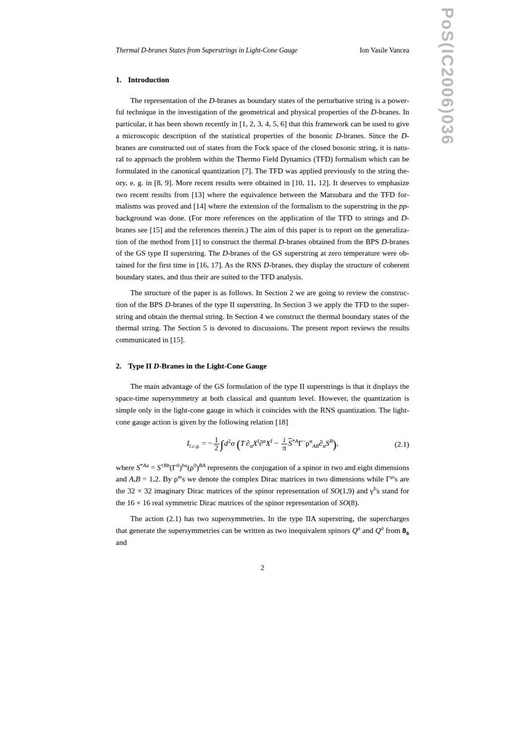PoS(IC2006)036
Thermal D-branes States from Superstrings in Light-Cone Gauge Ion Vasile Vancea
1. Introduction
The representation of the D-branes as boundary states of the perturbative string is a powerful technique in the investigation of the geometrical and physical properties of the D-branes. In particular, it has been shown recently in [1, 2, 3, 4, 5, 6] that this framework can be used to give a microscopic description of the statistical properties of the bosonic D-branes. Since the D-branes are constructed out of states from the Fock space of the closed bosonic string, it is natural to approach the problem within the Thermo Field Dynamics (TFD) formalism which can be formulated in the canonical quantization [7]. The TFD was applied previously to the string theory, e. g. in [8, 9]. More recent results were obtained in [10, 11, 12]. It deserves to emphasize two recent results from [13] where the equivalence between the Matsubara and the TFD formalisms was proved and [14] where the extension of the formalism to the superstring in the pp-background was done. (For more references on the application of the TFD to strings and D-branes see [15] and the references therein.) The aim of this paper is to report on the generalization of the method from [1] to construct the thermal D-branes obtained from the BPS D-branes of the GS type II superstring. The D-branes of the GS superstring at zero temperature were obtained for the first time in [16, 17]. As the RNS D-branes, they display the structure of coherent boundary states, and thus their are suited to the TFD analysis.
The structure of the paper is as follows. In Section 2 we are going to review the construction of the BPS D-branes of the type II superstring. In Section 3 we apply the TFD to the superstring and obtain the thermal string. In Section 4 we construct the thermal boundary states of the thermal string. The Section 5 is devoted to discussions. The present report reviews the results communicated in [15].
2. Type II D-Branes in the Light-Cone Gauge
The main advantage of the GS formulation of the type II superstrings is that it displays the space-time supersymmetry at both classical and quantum level. However, the quantization is simple only in the light-cone gauge in which it coincides with the RNS quantization. The light-cone gauge action is given by the following relation [18]
Il.c.g. = −12∫d2σ (T ∂αXI∂αXI − iπ S*AΓ−ραAB∂αSB),
(2.1)
where S*Aa = S†Bb(Γ0)ba(ρ0)BA represents the conjugation of a spinor in two and eight dimensions and A,B = 1,2. By ρα's we denote the complex Dirac matrices in two dimensions while Γμ's are the 32 × 32 imaginary Dirac matrices of the spinor representation of SO(1,9) and γI's stand for the 16 × 16 real symmetric Dirac matrices of the spinor representation of SO(8).
The action (2.1) has two supersymmetries. In the type IIA superstring, the supercharges that generate the supersymmetries can be written as two inequivalent spinors Qa and Qȧ from 8s and
2